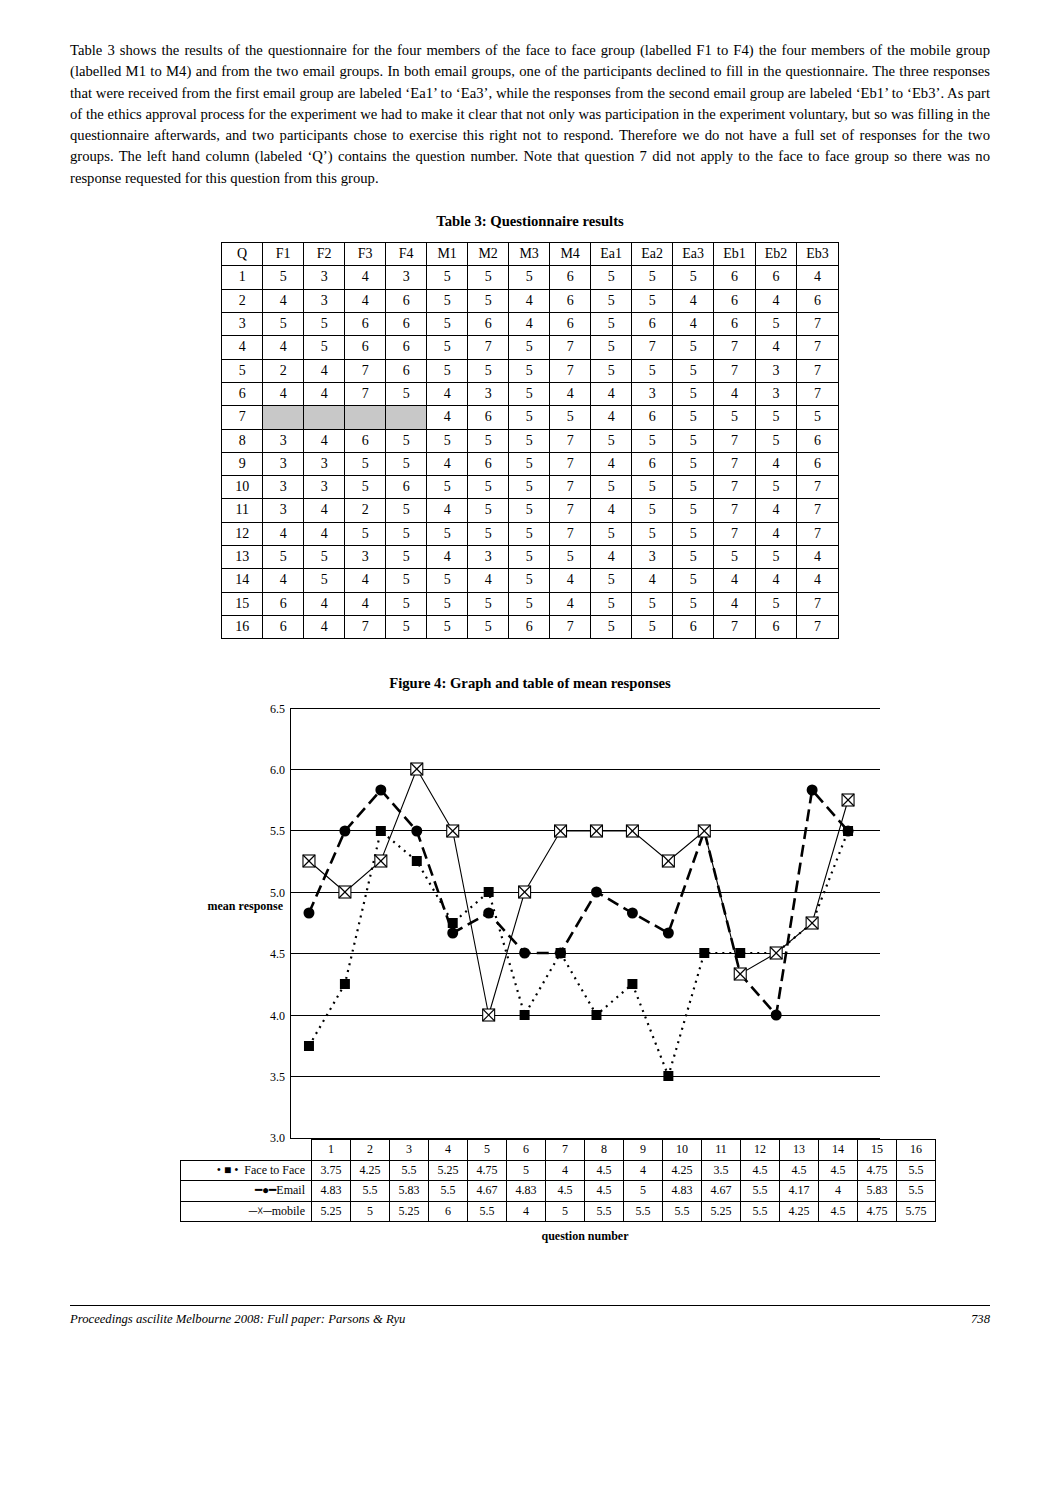Table 3 shows the results of the questionnaire for the four members of the face to face group (labelled F1 to F4) the four members of the mobile group (labelled M1 to M4) and from the two email groups. In both email groups, one of the participants declined to fill in the questionnaire. The three responses that were received from the first email group are labeled ‘Ea1’ to ‘Ea3’, while the responses from the second email group are labeled ‘Eb1’ to ‘Eb3’. As part of the ethics approval process for the experiment we had to make it clear that not only was participation in the experiment voluntary, but so was filling in the questionnaire afterwards, and two participants chose to exercise this right not to respond. Therefore we do not have a full set of responses for the two groups. The left hand column (labeled ‘Q’) contains the question number. Note that question 7 did not apply to the face to face group so there was no response requested for this question from this group.
Table 3: Questionnaire results
| Q | F1 | F2 | F3 | F4 | M1 | M2 | M3 | M4 | Ea1 | Ea2 | Ea3 | Eb1 | Eb2 | Eb3 |
| --- | --- | --- | --- | --- | --- | --- | --- | --- | --- | --- | --- | --- | --- | --- |
| 1 | 5 | 3 | 4 | 3 | 5 | 5 | 5 | 6 | 5 | 5 | 5 | 6 | 6 | 4 |
| 2 | 4 | 3 | 4 | 6 | 5 | 5 | 4 | 6 | 5 | 5 | 4 | 6 | 4 | 6 |
| 3 | 5 | 5 | 6 | 6 | 5 | 6 | 4 | 6 | 5 | 6 | 4 | 6 | 5 | 7 |
| 4 | 4 | 5 | 6 | 6 | 5 | 7 | 5 | 7 | 5 | 7 | 5 | 7 | 4 | 7 |
| 5 | 2 | 4 | 7 | 6 | 5 | 5 | 5 | 7 | 5 | 5 | 5 | 7 | 3 | 7 |
| 6 | 4 | 4 | 7 | 5 | 4 | 3 | 5 | 4 | 4 | 3 | 5 | 4 | 3 | 7 |
| 7 | | | | | 4 | 6 | 5 | 5 | 4 | 6 | 5 | 5 | 5 | 5 |
| 8 | 3 | 4 | 6 | 5 | 5 | 5 | 5 | 7 | 5 | 5 | 5 | 7 | 5 | 6 |
| 9 | 3 | 3 | 5 | 5 | 4 | 6 | 5 | 7 | 4 | 6 | 5 | 7 | 4 | 6 |
| 10 | 3 | 3 | 5 | 6 | 5 | 5 | 5 | 7 | 5 | 5 | 5 | 7 | 5 | 7 |
| 11 | 3 | 4 | 2 | 5 | 4 | 5 | 5 | 7 | 4 | 5 | 5 | 7 | 4 | 7 |
| 12 | 4 | 4 | 5 | 5 | 5 | 5 | 5 | 7 | 5 | 5 | 5 | 7 | 4 | 7 |
| 13 | 5 | 5 | 3 | 5 | 4 | 3 | 5 | 5 | 4 | 3 | 5 | 5 | 5 | 4 |
| 14 | 4 | 5 | 4 | 5 | 5 | 4 | 5 | 4 | 5 | 4 | 5 | 4 | 4 | 4 |
| 15 | 6 | 4 | 4 | 5 | 5 | 5 | 5 | 4 | 5 | 5 | 5 | 4 | 5 | 7 |
| 16 | 6 | 4 | 7 | 5 | 5 | 5 | 6 | 7 | 5 | 5 | 6 | 7 | 6 | 7 |
Figure 4: Graph and table of mean responses
mean response
6.5
6.0
5.5
5.0
4.5
4.0
3.5
3.0
| | 1 | 2 | 3 | 4 | 5 | 6 | 7 | 8 | 9 | 10 | 11 | 12 | 13 | 14 | 15 | 16 |
| • ■ • Face to Face | 3.75 | 4.25 | 5.5 | 5.25 | 4.75 | 5 | 4 | 4.5 | 4 | 4.25 | 3.5 | 4.5 | 4.5 | 4.5 | 4.75 | 5.5 |
| ━●━Email | 4.83 | 5.5 | 5.83 | 5.5 | 4.67 | 4.83 | 4.5 | 4.5 | 5 | 4.83 | 4.67 | 5.5 | 4.17 | 4 | 5.83 | 5.5 |
| ─☓─mobile | 5.25 | 5 | 5.25 | 6 | 5.5 | 4 | 5 | 5.5 | 5.5 | 5.5 | 5.25 | 5.5 | 4.25 | 4.5 | 4.75 | 5.75 |
question number
Proceedings ascilite Melbourne 2008: Full paper: Parsons & Ryu 738